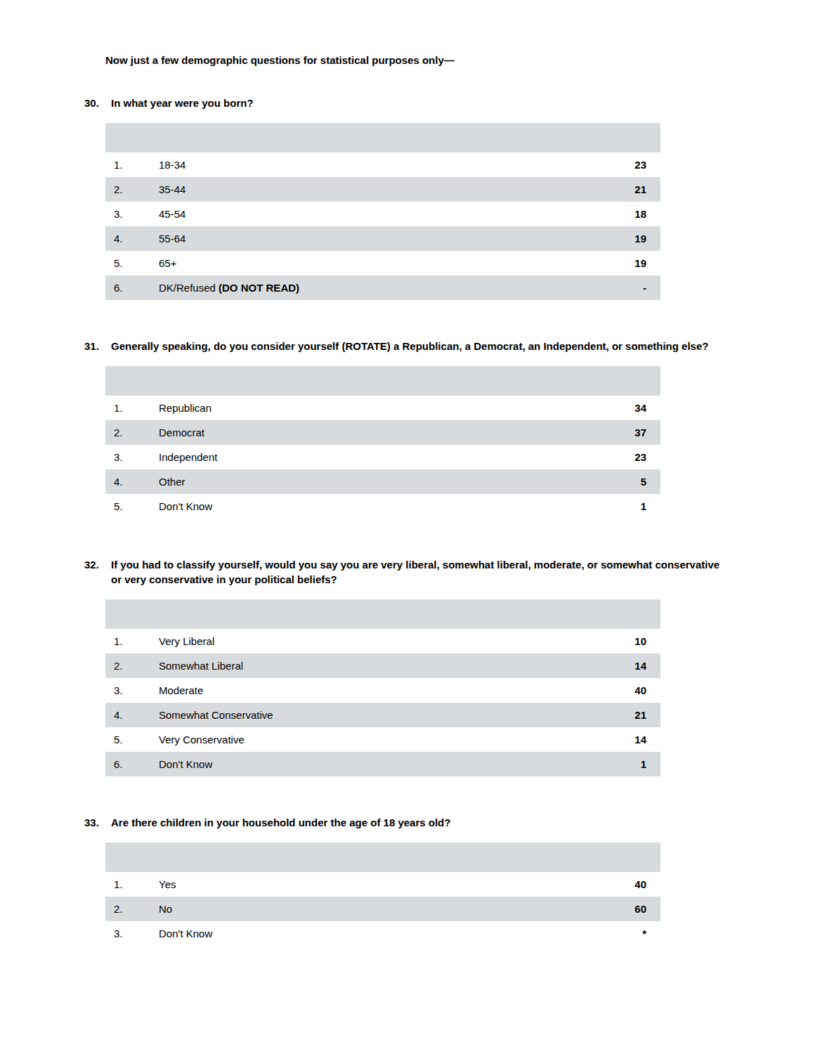Now just a few demographic questions for statistical purposes only—
30. In what year were you born?
| 1. | 18-34 | 23 |
| 2. | 35-44 | 21 |
| 3. | 45-54 | 18 |
| 4. | 55-64 | 19 |
| 5. | 65+ | 19 |
| 6. | DK/Refused (DO NOT READ) | - |
31. Generally speaking, do you consider yourself (ROTATE) a Republican, a Democrat, an Independent, or something else?
| 1. | Republican | 34 |
| 2. | Democrat | 37 |
| 3. | Independent | 23 |
| 4. | Other | 5 |
| 5. | Don't Know | 1 |
32. If you had to classify yourself, would you say you are very liberal, somewhat liberal, moderate, or somewhat conservative or very conservative in your political beliefs?
| 1. | Very Liberal | 10 |
| 2. | Somewhat Liberal | 14 |
| 3. | Moderate | 40 |
| 4. | Somewhat Conservative | 21 |
| 5. | Very Conservative | 14 |
| 6. | Don't Know | 1 |
33. Are there children in your household under the age of 18 years old?
| 1. | Yes | 40 |
| 2. | No | 60 |
| 3. | Don't Know | * |